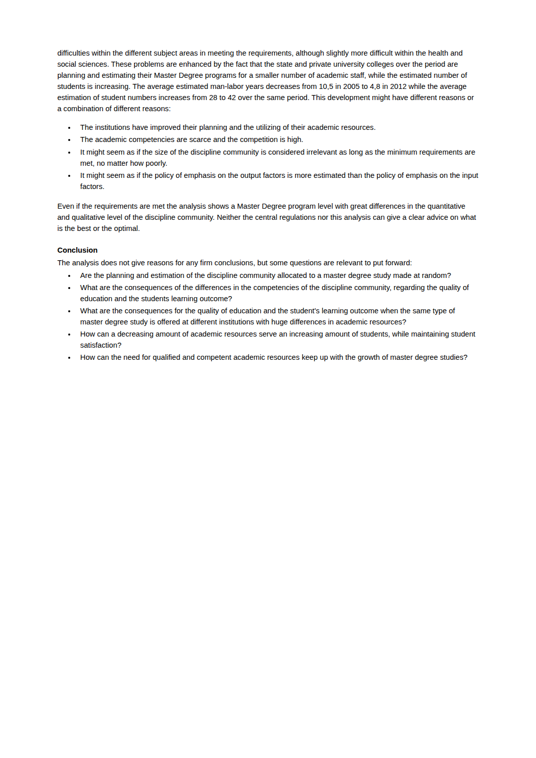difficulties within the different subject areas in meeting the requirements, although slightly more difficult within the health and social sciences. These problems are enhanced by the fact that the state and private university colleges over the period are planning and estimating their Master Degree programs for a smaller number of academic staff, while the estimated number of students is increasing. The average estimated man-labor years decreases from 10,5 in 2005 to 4,8 in 2012 while the average estimation of student numbers increases from 28 to 42 over the same period. This development might have different reasons or a combination of different reasons:
The institutions have improved their planning and the utilizing of their academic resources.
The academic competencies are scarce and the competition is high.
It might seem as if the size of the discipline community is considered irrelevant as long as the minimum requirements are met, no matter how poorly.
It might seem as if the policy of emphasis on the output factors is more estimated than the policy of emphasis on the input factors.
Even if the requirements are met the analysis shows a Master Degree program level with great differences in the quantitative and qualitative level of the discipline community. Neither the central regulations nor this analysis can give a clear advice on what is the best or the optimal.
Conclusion
The analysis does not give reasons for any firm conclusions, but some questions are relevant to put forward:
Are the planning and estimation of the discipline community allocated to a master degree study made at random?
What are the consequences of the differences in the competencies of the discipline community, regarding the quality of education and the students learning outcome?
What are the consequences for the quality of education and the student's learning outcome when the same type of master degree study is offered at different institutions with huge differences in academic resources?
How can a decreasing amount of academic resources serve an increasing amount of students, while maintaining student satisfaction?
How can the need for qualified and competent academic resources keep up with the growth of master degree studies?